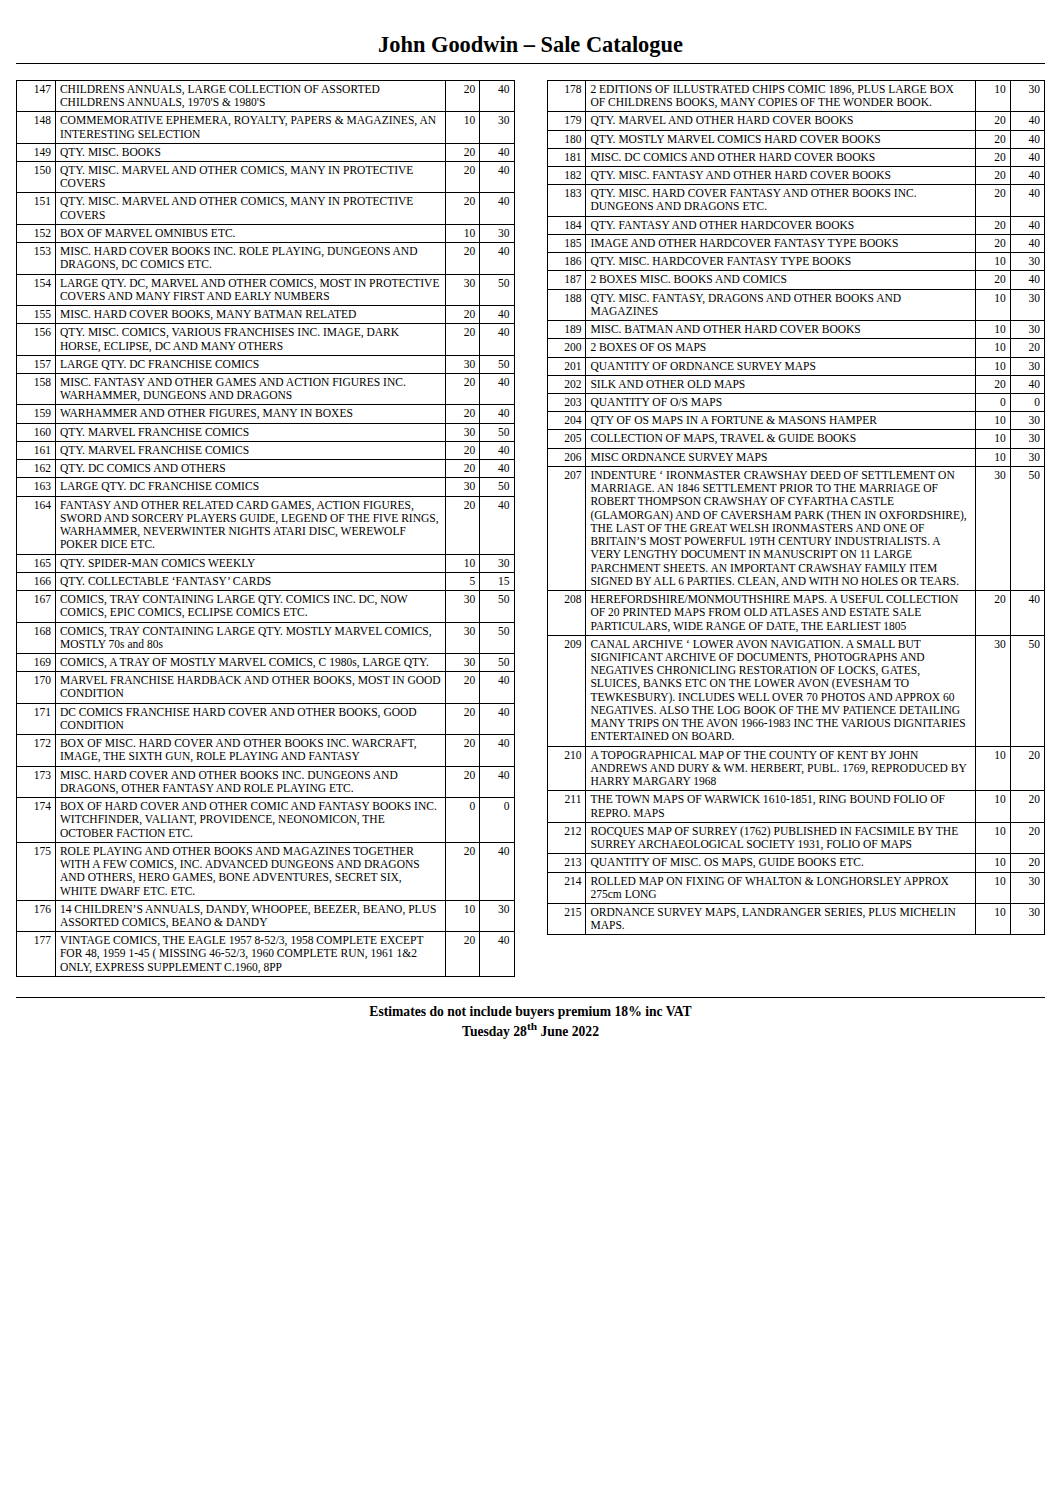John Goodwin – Sale Catalogue
| 147 | CHILDRENS ANNUALS, LARGE COLLECTION OF ASSORTED CHILDRENS ANNUALS, 1970'S & 1980'S | 20 | 40 |
| 148 | COMMEMORATIVE EPHEMERA, ROYALTY, PAPERS & MAGAZINES, AN INTERESTING SELECTION | 10 | 30 |
| 149 | QTY. MISC. BOOKS | 20 | 40 |
| 150 | QTY. MISC. MARVEL AND OTHER COMICS, MANY IN PROTECTIVE COVERS | 20 | 40 |
| 151 | QTY. MISC. MARVEL AND OTHER COMICS, MANY IN PROTECTIVE COVERS | 20 | 40 |
| 152 | BOX OF MARVEL OMNIBUS ETC. | 10 | 30 |
| 153 | MISC. HARD COVER BOOKS INC. ROLE PLAYING, DUNGEONS AND DRAGONS, DC COMICS ETC. | 20 | 40 |
| 154 | LARGE QTY. DC, MARVEL AND OTHER COMICS, MOST IN PROTECTIVE COVERS AND MANY FIRST AND EARLY NUMBERS | 30 | 50 |
| 155 | MISC. HARD COVER BOOKS, MANY BATMAN RELATED | 20 | 40 |
| 156 | QTY. MISC. COMICS, VARIOUS FRANCHISES INC. IMAGE, DARK HORSE, ECLIPSE, DC AND MANY OTHERS | 20 | 40 |
| 157 | LARGE QTY. DC FRANCHISE COMICS | 30 | 50 |
| 158 | MISC. FANTASY AND OTHER GAMES AND ACTION FIGURES INC. WARHAMMER, DUNGEONS AND DRAGONS | 20 | 40 |
| 159 | WARHAMMER AND OTHER FIGURES, MANY IN BOXES | 20 | 40 |
| 160 | QTY. MARVEL FRANCHISE COMICS | 30 | 50 |
| 161 | QTY. MARVEL FRANCHISE COMICS | 20 | 40 |
| 162 | QTY. DC COMICS AND OTHERS | 20 | 40 |
| 163 | LARGE QTY. DC FRANCHISE COMICS | 30 | 50 |
| 164 | FANTASY AND OTHER RELATED CARD GAMES, ACTION FIGURES, SWORD AND SORCERY PLAYERS GUIDE, LEGEND OF THE FIVE RINGS, WARHAMMER, NEVERWINTER NIGHTS ATARI DISC, WEREWOLF POKER DICE ETC. | 20 | 40 |
| 165 | QTY. SPIDER-MAN COMICS WEEKLY | 10 | 30 |
| 166 | QTY. COLLECTABLE ‘FANTASY’ CARDS | 5 | 15 |
| 167 | COMICS, TRAY CONTAINING LARGE QTY. COMICS INC. DC, NOW COMICS, EPIC COMICS, ECLIPSE COMICS ETC. | 30 | 50 |
| 168 | COMICS, TRAY CONTAINING LARGE QTY. MOSTLY MARVEL COMICS, MOSTLY 70s and 80s | 30 | 50 |
| 169 | COMICS, A TRAY OF MOSTLY MARVEL COMICS, C 1980s, LARGE QTY. | 30 | 50 |
| 170 | MARVEL FRANCHISE HARDBACK AND OTHER BOOKS, MOST IN GOOD CONDITION | 20 | 40 |
| 171 | DC COMICS FRANCHISE HARD COVER AND OTHER BOOKS, GOOD CONDITION | 20 | 40 |
| 172 | BOX OF MISC. HARD COVER AND OTHER BOOKS INC. WARCRAFT, IMAGE, THE SIXTH GUN, ROLE PLAYING AND FANTASY | 20 | 40 |
| 173 | MISC. HARD COVER AND OTHER BOOKS INC. DUNGEONS AND DRAGONS, OTHER FANTASY AND ROLE PLAYING ETC. | 20 | 40 |
| 174 | BOX OF HARD COVER AND OTHER COMIC AND FANTASY BOOKS INC. WITCHFINDER, VALIANT, PROVIDENCE, NEONOMICON, THE OCTOBER FACTION ETC. | 0 | 0 |
| 175 | ROLE PLAYING AND OTHER BOOKS AND MAGAZINES TOGETHER WITH A FEW COMICS, INC. ADVANCED DUNGEONS AND DRAGONS AND OTHERS, HERO GAMES, BONE ADVENTURES, SECRET SIX, WHITE DWARF ETC. ETC. | 20 | 40 |
| 176 | 14 CHILDREN’S ANNUALS, DANDY, WHOOPEE, BEEZER, BEANO, PLUS ASSORTED COMICS, BEANO & DANDY | 10 | 30 |
| 177 | VINTAGE COMICS, THE EAGLE 1957 8-52/3, 1958 COMPLETE EXCEPT FOR 48, 1959 1-45 ( MISSING 46-52/3, 1960 COMPLETE RUN, 1961 1&2 ONLY, EXPRESS SUPPLEMENT C.1960, 8PP | 20 | 40 |
| 178 | 2 EDITIONS OF ILLUSTRATED CHIPS COMIC 1896, PLUS LARGE BOX OF CHILDRENS BOOKS, MANY COPIES OF THE WONDER BOOK. | 10 | 30 |
| 179 | QTY. MARVEL AND OTHER HARD COVER BOOKS | 20 | 40 |
| 180 | QTY. MOSTLY MARVEL COMICS HARD COVER BOOKS | 20 | 40 |
| 181 | MISC. DC COMICS AND OTHER HARD COVER BOOKS | 20 | 40 |
| 182 | QTY. MISC. FANTASY AND OTHER HARD COVER BOOKS | 20 | 40 |
| 183 | QTY. MISC. HARD COVER FANTASY AND OTHER BOOKS INC. DUNGEONS AND DRAGONS ETC. | 20 | 40 |
| 184 | QTY. FANTASY AND OTHER HARDCOVER BOOKS | 20 | 40 |
| 185 | IMAGE AND OTHER HARDCOVER FANTASY TYPE BOOKS | 20 | 40 |
| 186 | QTY. MISC. HARDCOVER FANTASY TYPE BOOKS | 10 | 30 |
| 187 | 2 BOXES MISC. BOOKS AND COMICS | 20 | 40 |
| 188 | QTY. MISC. FANTASY, DRAGONS AND OTHER BOOKS AND MAGAZINES | 10 | 30 |
| 189 | MISC. BATMAN AND OTHER HARD COVER BOOKS | 10 | 30 |
| 200 | 2 BOXES OF OS MAPS | 10 | 20 |
| 201 | QUANTITY OF ORDNANCE SURVEY MAPS | 10 | 30 |
| 202 | SILK AND OTHER OLD MAPS | 20 | 40 |
| 203 | QUANTITY OF O/S MAPS | 0 | 0 |
| 204 | QTY OF OS MAPS IN A FORTUNE & MASONS HAMPER | 10 | 30 |
| 205 | COLLECTION OF MAPS, TRAVEL & GUIDE BOOKS | 10 | 30 |
| 206 | MISC ORDNANCE SURVEY MAPS | 10 | 30 |
| 207 | INDENTURE ‘ IRONMASTER CRAWSHAY DEED OF SETTLEMENT ON MARRIAGE. AN 1846 SETTLEMENT PRIOR TO THE MARRIAGE OF ROBERT THOMPSON CRAWSHAY OF CYFARTHA CASTLE (GLAMORGAN) AND OF CAVERSHAM PARK (THEN IN OXFORDSHIRE), THE LAST OF THE GREAT WELSH IRONMASTERS AND ONE OF BRITAIN’S MOST POWERFUL 19TH CENTURY INDUSTRIALISTS. A VERY LENGTHY DOCUMENT IN MANUSCRIPT ON 11 LARGE PARCHMENT SHEETS. AN IMPORTANT CRAWSHAY FAMILY ITEM SIGNED BY ALL 6 PARTIES. CLEAN, AND WITH NO HOLES OR TEARS. | 30 | 50 |
| 208 | HEREFORDSHIRE/MONMOUTHSHIRE MAPS. A USEFUL COLLECTION OF 20 PRINTED MAPS FROM OLD ATLASES AND ESTATE SALE PARTICULARS, WIDE RANGE OF DATE, THE EARLIEST 1805 | 20 | 40 |
| 209 | CANAL ARCHIVE ‘ LOWER AVON NAVIGATION. A SMALL BUT SIGNIFICANT ARCHIVE OF DOCUMENTS, PHOTOGRAPHS AND NEGATIVES CHRONICLING RESTORATION OF LOCKS, GATES, SLUICES, BANKS ETC ON THE LOWER AVON (EVESHAM TO TEWKESBURY). INCLUDES WELL OVER 70 PHOTOS AND APPROX 60 NEGATIVES. ALSO THE LOG BOOK OF THE MV PATIENCE DETAILING MANY TRIPS ON THE AVON 1966-1983 INC THE VARIOUS DIGNITARIES ENTERTAINED ON BOARD. | 30 | 50 |
| 210 | A TOPOGRAPHICAL MAP OF THE COUNTY OF KENT BY JOHN ANDREWS AND DURY & WM. HERBERT, PUBL. 1769, REPRODUCED BY HARRY MARGARY 1968 | 10 | 20 |
| 211 | THE TOWN MAPS OF WARWICK 1610-1851, RING BOUND FOLIO OF REPRO. MAPS | 10 | 20 |
| 212 | ROCQUES MAP OF SURREY (1762) PUBLISHED IN FACSIMILE BY THE SURREY ARCHAEOLOGICAL SOCIETY 1931, FOLIO OF MAPS | 10 | 20 |
| 213 | QUANTITY OF MISC. OS MAPS, GUIDE BOOKS ETC. | 10 | 20 |
| 214 | ROLLED MAP ON FIXING OF WHALTON & LONGHORSLEY APPROX 275cm LONG | 10 | 30 |
| 215 | ORDNANCE SURVEY MAPS, LANDRANGER SERIES, PLUS MICHELIN MAPS. | 10 | 30 |
Estimates do not include buyers premium 18% inc VAT
Tuesday 28th June 2022